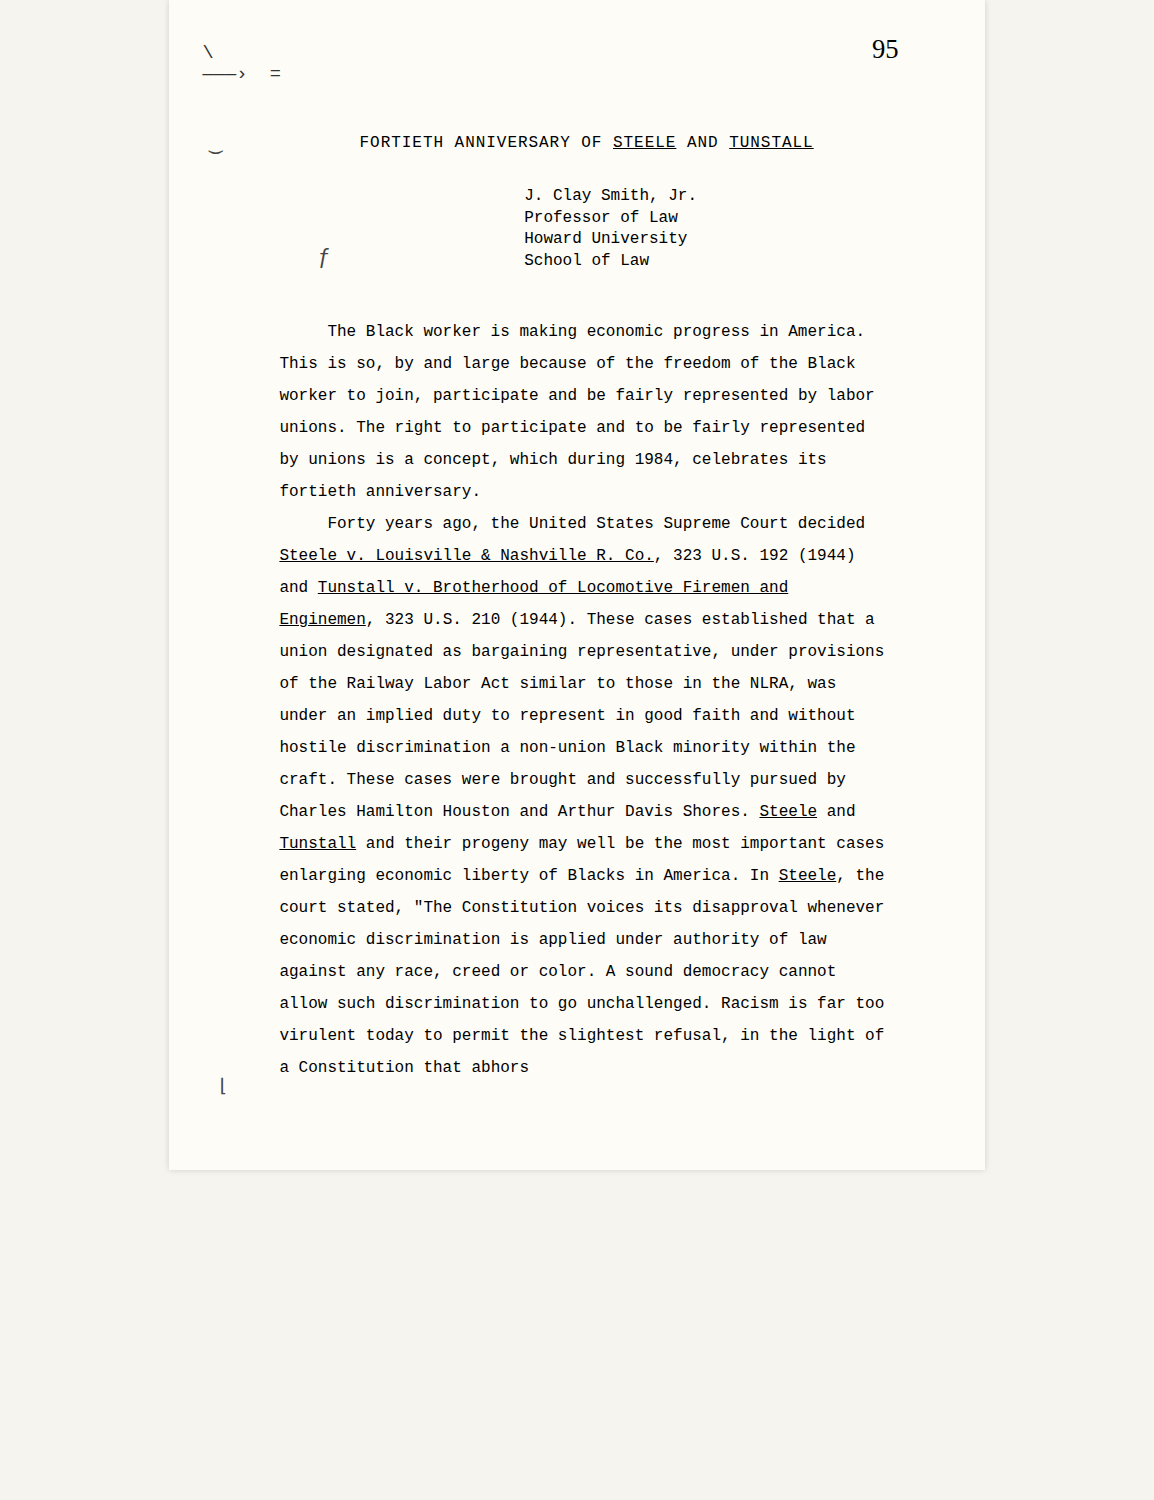95
\
———› =
‿
ƒ
⌊
FORTIETH ANNIVERSARY OF STEELE AND TUNSTALL
J. Clay Smith, Jr.
Professor of Law
Howard University
School of Law
The Black worker is making economic progress in America. This is so, by and large because of the freedom of the Black worker to join, participate and be fairly represented by labor unions. The right to participate and to be fairly represented by unions is a concept, which during 1984, celebrates its fortieth anniversary.
Forty years ago, the United States Supreme Court decided Steele v. Louisville & Nashville R. Co., 323 U.S. 192 (1944) and Tunstall v. Brotherhood of Locomotive Firemen and Enginemen, 323 U.S. 210 (1944). These cases established that a union designated as bargaining representative, under provisions of the Railway Labor Act similar to those in the NLRA, was under an implied duty to represent in good faith and without hostile discrimination a non-union Black minority within the craft. These cases were brought and successfully pursued by Charles Hamilton Houston and Arthur Davis Shores. Steele and Tunstall and their progeny may well be the most important cases enlarging economic liberty of Blacks in America. In Steele, the court stated, "The Constitution voices its disapproval whenever economic discrimination is applied under authority of law against any race, creed or color. A sound democracy cannot allow such discrimination to go unchallenged. Racism is far too virulent today to permit the slightest refusal, in the light of a Constitution that abhors